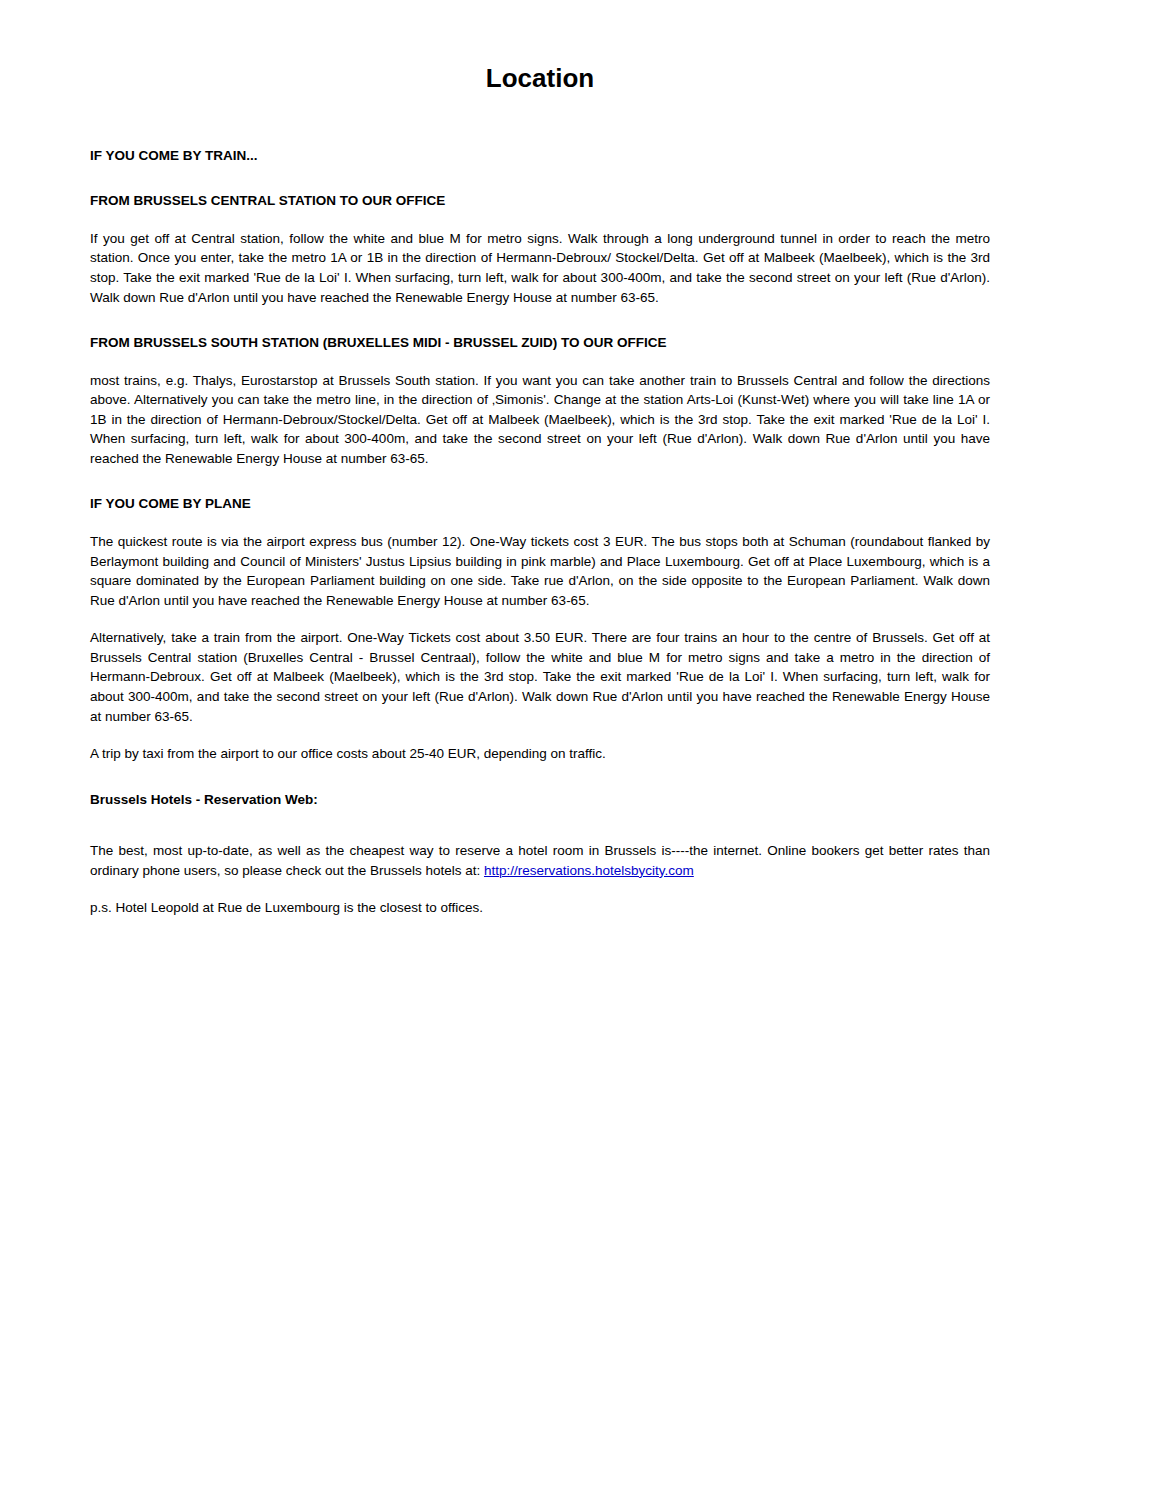Location
IF YOU COME BY TRAIN...
FROM BRUSSELS CENTRAL STATION TO OUR OFFICE
If you get off at Central station, follow the white and blue M for metro signs. Walk through a long underground tunnel in order to reach the metro station. Once you enter, take the metro 1A or 1B in the direction of Hermann-Debroux/ Stockel/Delta. Get off at Malbeek (Maelbeek), which is the 3rd stop. Take the exit marked 'Rue de la Loi' I. When surfacing, turn left, walk for about 300-400m, and take the second street on your left (Rue d'Arlon). Walk down Rue d'Arlon until you have reached the Renewable Energy House at number 63-65.
FROM BRUSSELS SOUTH STATION (BRUXELLES MIDI - BRUSSEL ZUID) TO OUR OFFICE
most trains, e.g. Thalys, Eurostarstop at Brussels South station. If you want you can take another train to Brussels Central and follow the directions above. Alternatively you can take the metro line, in the direction of ‚Simonis'. Change at the station Arts-Loi (Kunst-Wet) where you will take line 1A or 1B in the direction of Hermann-Debroux/Stockel/Delta. Get off at Malbeek (Maelbeek), which is the 3rd stop. Take the exit marked 'Rue de la Loi' I. When surfacing, turn left, walk for about 300-400m, and take the second street on your left (Rue d'Arlon). Walk down Rue d'Arlon until you have reached the Renewable Energy House at number 63-65.
IF YOU COME BY PLANE
The quickest route is via the airport express bus (number 12). One-Way tickets cost 3 EUR. The bus stops both at Schuman (roundabout flanked by Berlaymont building and Council of Ministers' Justus Lipsius building in pink marble) and Place Luxembourg. Get off at Place Luxembourg, which is a square dominated by the European Parliament building on one side. Take rue d'Arlon, on the side opposite to the European Parliament. Walk down Rue d'Arlon until you have reached the Renewable Energy House at number 63-65.
Alternatively, take a train from the airport. One-Way Tickets cost about 3.50 EUR. There are four trains an hour to the centre of Brussels. Get off at Brussels Central station (Bruxelles Central - Brussel Centraal), follow the white and blue M for metro signs and take a metro in the direction of Hermann-Debroux. Get off at Malbeek (Maelbeek), which is the 3rd stop. Take the exit marked 'Rue de la Loi' I. When surfacing, turn left, walk for about 300-400m, and take the second street on your left (Rue d'Arlon). Walk down Rue d'Arlon until you have reached the Renewable Energy House at number 63-65.
A trip by taxi from the airport to our office costs about 25-40 EUR, depending on traffic.
Brussels Hotels - Reservation Web:
The best, most up-to-date, as well as the cheapest way to reserve a hotel room in Brussels is----the internet. Online bookers get better rates than ordinary phone users, so please check out the Brussels hotels at: http://reservations.hotelsbycity.com
p.s. Hotel Leopold at Rue de Luxembourg is the closest to offices.